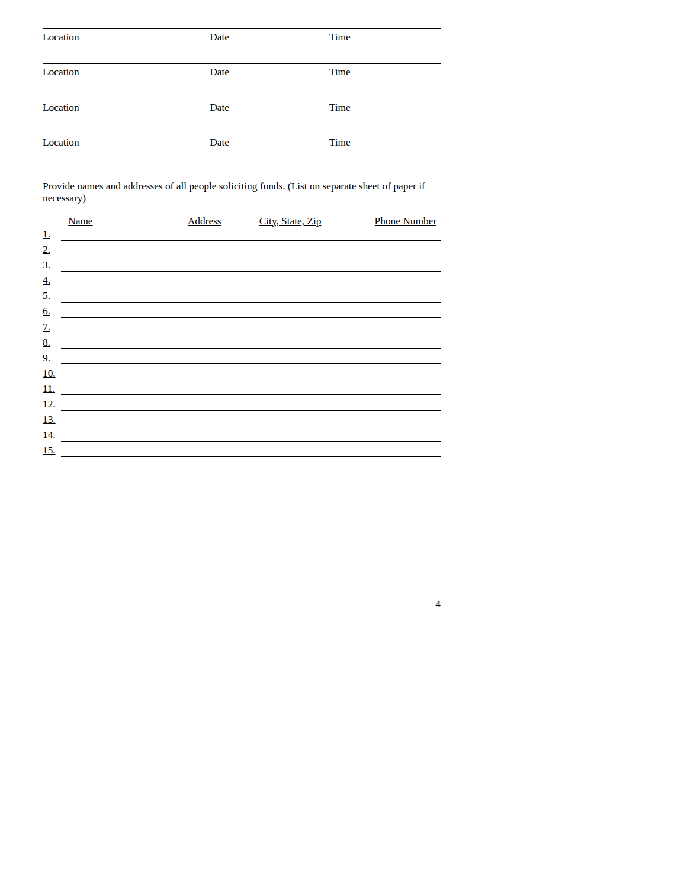Location
Date
Time
Location
Date
Time
Location
Date
Time
Location
Date
Time
Provide names and addresses of all people soliciting funds. (List on separate sheet of paper if necessary)
Name
Address
City, State, Zip
Phone Number
1.
2.
3.
4.
5.
6.
7.
8.
9.
10.
11.
12.
13.
14.
15.
4